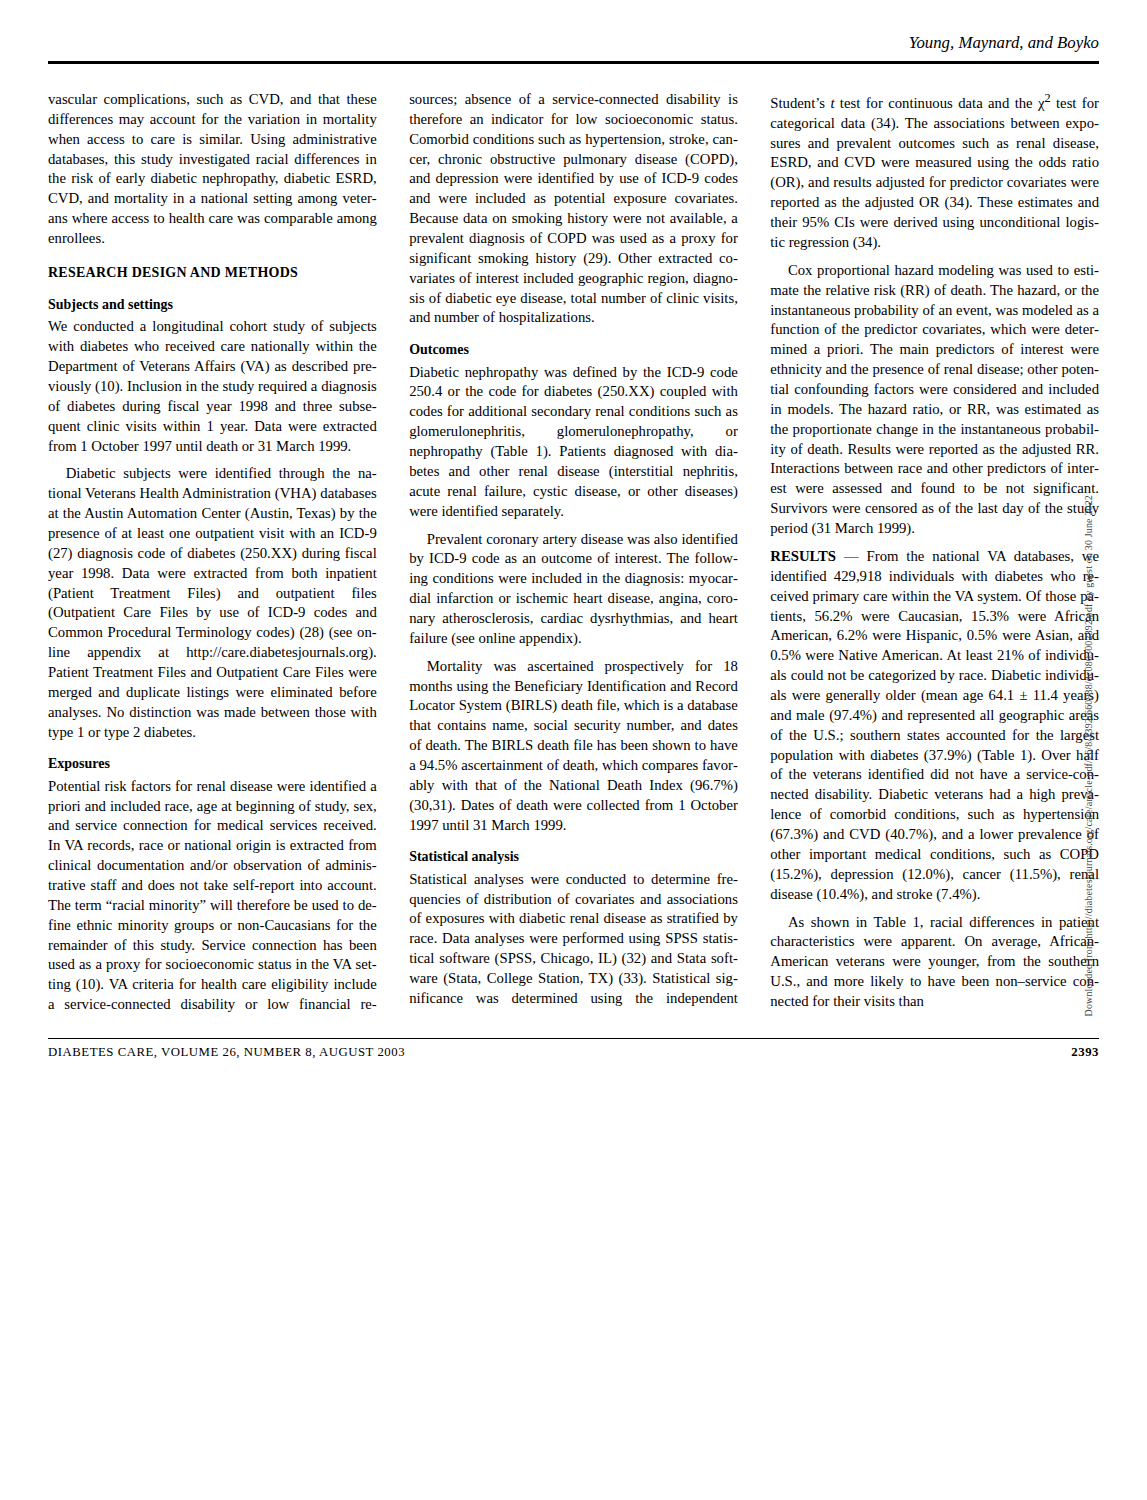Young, Maynard, and Boyko
Downloaded from http://diabetesjournals.org/care/article-pdf/26/8/2392/660938/dc0803002392.pdf by guest on 30 June 2022
vascular complications, such as CVD, and that these differences may account for the variation in mortality when access to care is similar. Using administrative databases, this study investigated racial differences in the risk of early diabetic nephropathy, diabetic ESRD, CVD, and mortality in a national setting among veterans where access to health care was comparable among enrollees.
Research Design and Methods
Subjects and settings
We conducted a longitudinal cohort study of subjects with diabetes who received care nationally within the Department of Veterans Affairs (VA) as described previously (10). Inclusion in the study required a diagnosis of diabetes during fiscal year 1998 and three subsequent clinic visits within 1 year. Data were extracted from 1 October 1997 until death or 31 March 1999.
Diabetic subjects were identified through the national Veterans Health Administration (VHA) databases at the Austin Automation Center (Austin, Texas) by the presence of at least one outpatient visit with an ICD-9 (27) diagnosis code of diabetes (250.XX) during fiscal year 1998. Data were extracted from both inpatient (Patient Treatment Files) and outpatient files (Outpatient Care Files by use of ICD-9 codes and Common Procedural Terminology codes) (28) (see online appendix at http://care.diabetesjournals.org). Patient Treatment Files and Outpatient Care Files were merged and duplicate listings were eliminated before analyses. No distinction was made between those with type 1 or type 2 diabetes.
Exposures
Potential risk factors for renal disease were identified a priori and included race, age at beginning of study, sex, and service connection for medical services received. In VA records, race or national origin is extracted from clinical documentation and/or observation of administrative staff and does not take self-report into account. The term “racial minority” will therefore be used to define ethnic minority groups or non-Caucasians for the remainder of this study. Service connection has been used as a proxy for socioeconomic status in the VA setting (10). VA criteria for health care eligibility include a service-connected disability or low financial resources; absence of a service-connected disability is therefore an indicator for low socioeconomic status. Comorbid conditions such as hypertension, stroke, cancer, chronic obstructive pulmonary disease (COPD), and depression were identified by use of ICD-9 codes and were included as potential exposure covariates. Because data on smoking history were not available, a prevalent diagnosis of COPD was used as a proxy for significant smoking history (29). Other extracted covariates of interest included geographic region, diagnosis of diabetic eye disease, total number of clinic visits, and number of hospitalizations.
Outcomes
Diabetic nephropathy was defined by the ICD-9 code 250.4 or the code for diabetes (250.XX) coupled with codes for additional secondary renal conditions such as glomerulonephritis, glomerulonephropathy, or nephropathy (Table 1). Patients diagnosed with diabetes and other renal disease (interstitial nephritis, acute renal failure, cystic disease, or other diseases) were identified separately.
Prevalent coronary artery disease was also identified by ICD-9 code as an outcome of interest. The following conditions were included in the diagnosis: myocardial infarction or ischemic heart disease, angina, coronary atherosclerosis, cardiac dysrhythmias, and heart failure (see online appendix).
Mortality was ascertained prospectively for 18 months using the Beneficiary Identification and Record Locator System (BIRLS) death file, which is a database that contains name, social security number, and dates of death. The BIRLS death file has been shown to have a 94.5% ascertainment of death, which compares favorably with that of the National Death Index (96.7%) (30,31). Dates of death were collected from 1 October 1997 until 31 March 1999.
Statistical analysis
Statistical analyses were conducted to determine frequencies of distribution of covariates and associations of exposures with diabetic renal disease as stratified by race. Data analyses were performed using SPSS statistical software (SPSS, Chicago, IL) (32) and Stata software (Stata, College Station, TX) (33). Statistical significance was determined using the independent Student’s t test for continuous data and the χ2 test for categorical data (34). The associations between exposures and prevalent outcomes such as renal disease, ESRD, and CVD were measured using the odds ratio (OR), and results adjusted for predictor covariates were reported as the adjusted OR (34). These estimates and their 95% CIs were derived using unconditional logistic regression (34).
Cox proportional hazard modeling was used to estimate the relative risk (RR) of death. The hazard, or the instantaneous probability of an event, was modeled as a function of the predictor covariates, which were determined a priori. The main predictors of interest were ethnicity and the presence of renal disease; other potential confounding factors were considered and included in models. The hazard ratio, or RR, was estimated as the proportionate change in the instantaneous probability of death. Results were reported as the adjusted RR. Interactions between race and other predictors of interest were assessed and found to be not significant. Survivors were censored as of the last day of the study period (31 March 1999).
RESULTS — From the national VA databases, we identified 429,918 individuals with diabetes who received primary care within the VA system. Of those patients, 56.2% were Caucasian, 15.3% were African American, 6.2% were Hispanic, 0.5% were Asian, and 0.5% were Native American. At least 21% of individuals could not be categorized by race. Diabetic individuals were generally older (mean age 64.1 ± 11.4 years) and male (97.4%) and represented all geographic areas of the U.S.; southern states accounted for the largest population with diabetes (37.9%) (Table 1). Over half of the veterans identified did not have a service-connected disability. Diabetic veterans had a high prevalence of comorbid conditions, such as hypertension (67.3%) and CVD (40.7%), and a lower prevalence of other important medical conditions, such as COPD (15.2%), depression (12.0%), cancer (11.5%), renal disease (10.4%), and stroke (7.4%).
As shown in Table 1, racial differences in patient characteristics were apparent. On average, African-American veterans were younger, from the southern U.S., and more likely to have been non–service connected for their visits than
Diabetes Care, volume 26, number 8, August 2003 2393